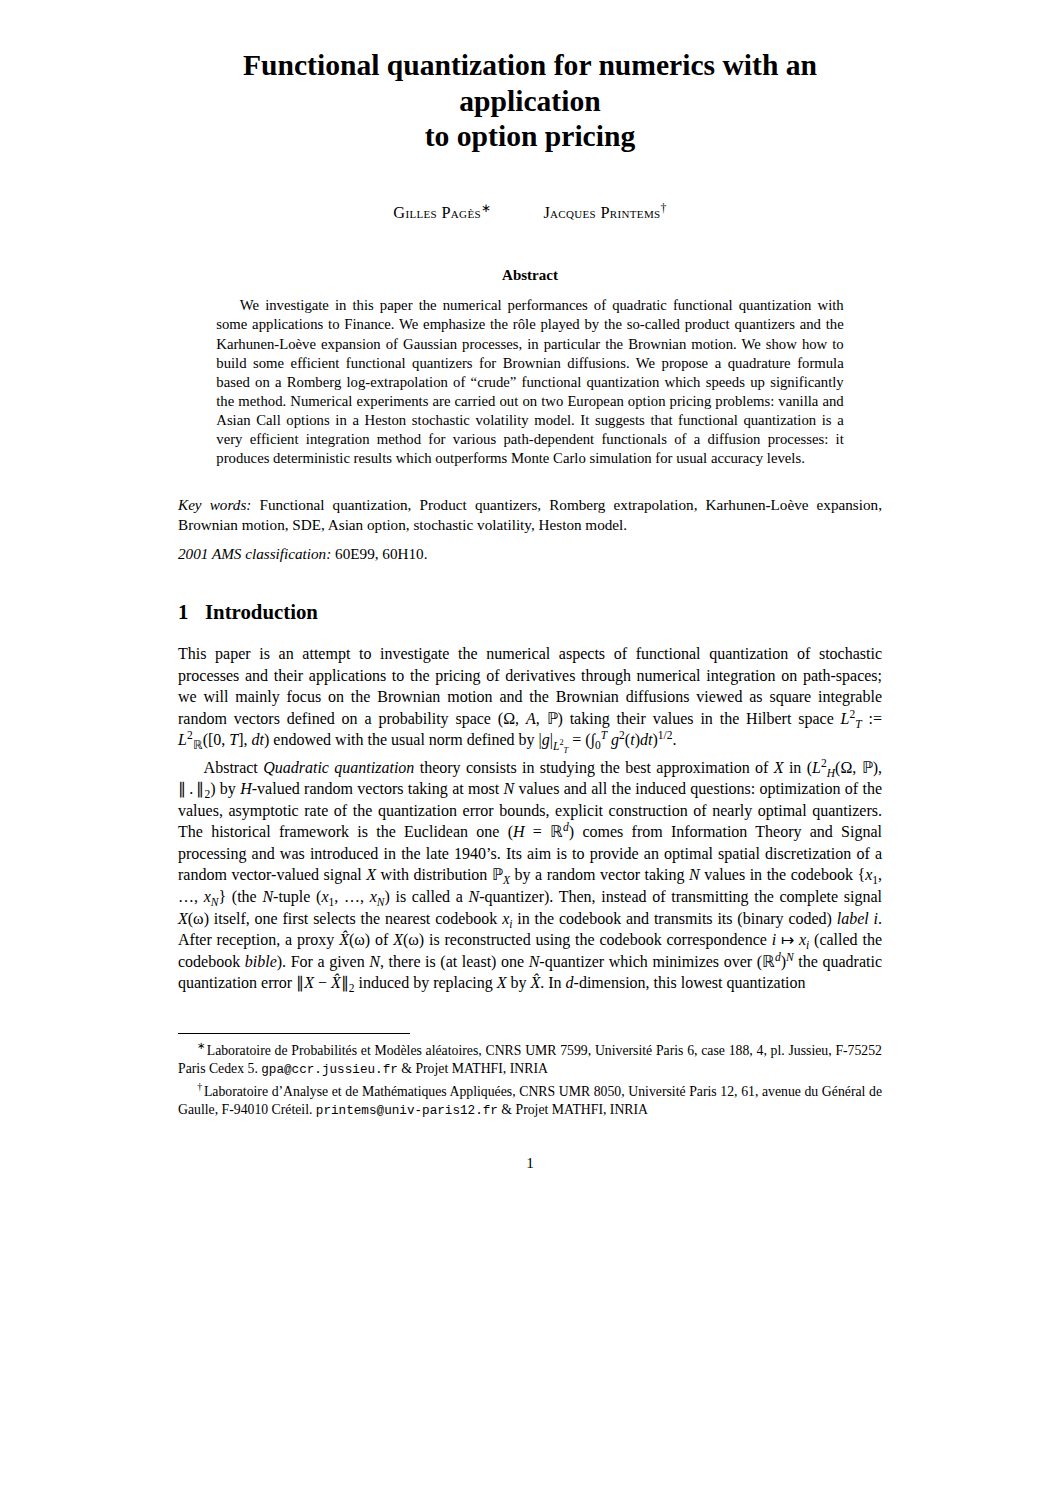Functional quantization for numerics with an application
to option pricing
Gilles Pagès∗ Jacques Printems†
Abstract
We investigate in this paper the numerical performances of quadratic functional quantization with some applications to Finance. We emphasize the rôle played by the so-called product quantizers and the Karhunen-Loève expansion of Gaussian processes, in particular the Brownian motion. We show how to build some efficient functional quantizers for Brownian diffusions. We propose a quadrature formula based on a Romberg log-extrapolation of “crude” functional quantization which speeds up significantly the method. Numerical experiments are carried out on two European option pricing problems: vanilla and Asian Call options in a Heston stochastic volatility model. It suggests that functional quantization is a very efficient integration method for various path-dependent functionals of a diffusion processes: it produces deterministic results which outperforms Monte Carlo simulation for usual accuracy levels.
Key words: Functional quantization, Product quantizers, Romberg extrapolation, Karhunen-Loève expansion, Brownian motion, SDE, Asian option, stochastic volatility, Heston model.
2001 AMS classification: 60E99, 60H10.
1 Introduction
This paper is an attempt to investigate the numerical aspects of functional quantization of stochastic processes and their applications to the pricing of derivatives through numerical integration on path-spaces; we will mainly focus on the Brownian motion and the Brownian diffusions viewed as square integrable random vectors defined on a probability space (Ω, A, ℙ) taking their values in the Hilbert space L2T := L2ℝ([0, T], dt) endowed with the usual norm defined by |g|L2T = (∫0T g2(t)dt)1/2.
Abstract Quadratic quantization theory consists in studying the best approximation of X in (L2H(Ω, ℙ), ∥ . ∥2) by H-valued random vectors taking at most N values and all the induced questions: optimization of the values, asymptotic rate of the quantization error bounds, explicit construction of nearly optimal quantizers. The historical framework is the Euclidean one (H = ℝd) comes from Information Theory and Signal processing and was introduced in the late 1940’s. Its aim is to provide an optimal spatial discretization of a random vector-valued signal X with distribution ℙX by a random vector taking N values in the codebook {x1, …, xN} (the N-tuple (x1, …, xN) is called a N-quantizer). Then, instead of transmitting the complete signal X(ω) itself, one first selects the nearest codebook xi in the codebook and transmits its (binary coded) label i. After reception, a proxy X̂(ω) of X(ω) is reconstructed using the codebook correspondence i ↦ xi (called the codebook bible). For a given N, there is (at least) one N-quantizer which minimizes over (ℝd)N the quadratic quantization error ∥X − X̂∥2 induced by replacing X by X̂. In d-dimension, this lowest quantization
∗Laboratoire de Probabilités et Modèles aléatoires, CNRS UMR 7599, Université Paris 6, case 188, 4, pl. Jussieu, F-75252 Paris Cedex 5. gpa@ccr.jussieu.fr & Projet MATHFI, INRIA
†Laboratoire d’Analyse et de Mathématiques Appliquées, CNRS UMR 8050, Université Paris 12, 61, avenue du Général de Gaulle, F-94010 Créteil. printems@univ-paris12.fr & Projet MATHFI, INRIA
1